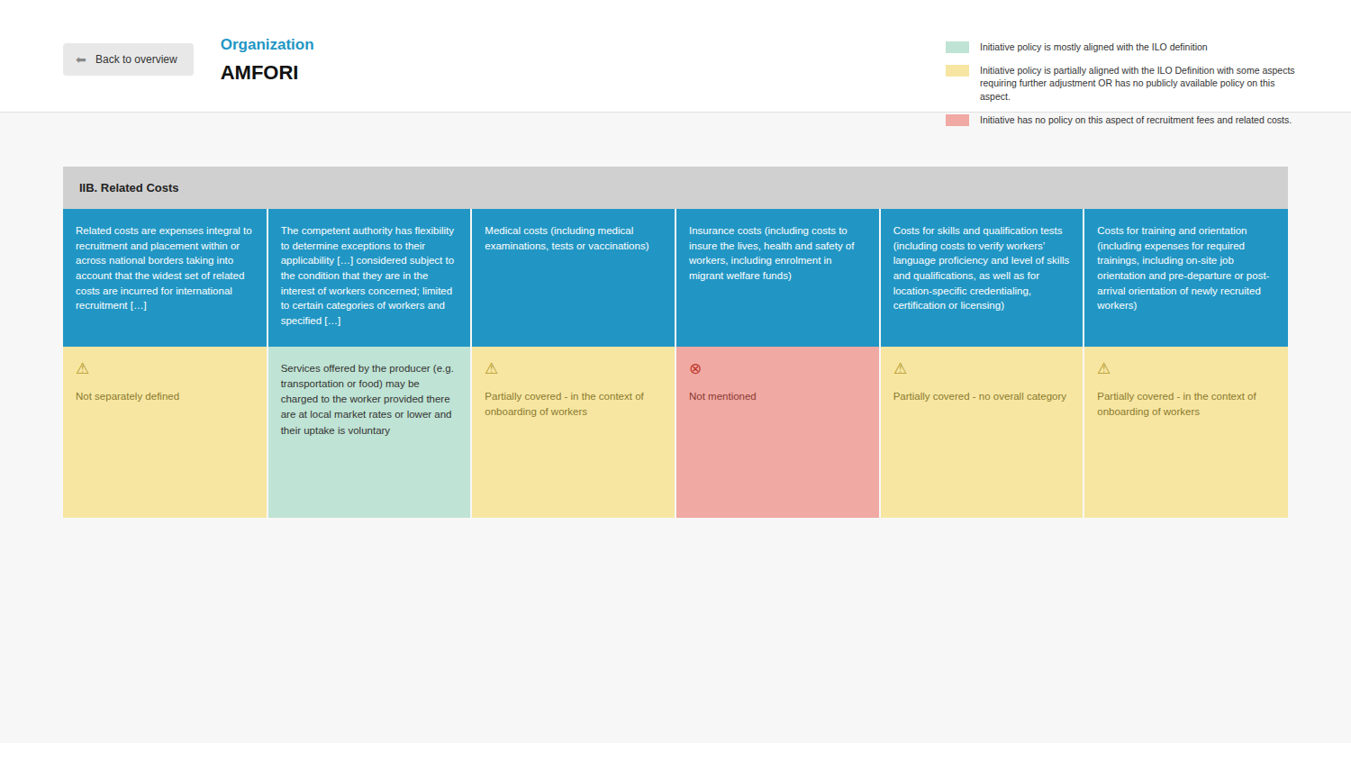⬅ Back to overview
Organization
AMFORI
Initiative policy is mostly aligned with the ILO definition
Initiative policy is partially aligned with the ILO Definition with some aspects requiring further adjustment OR has no publicly available policy on this aspect.
Initiative has no policy on this aspect of recruitment fees and related costs.
IIB. Related Costs
| Related costs are expenses integral to recruitment and placement within or across national borders taking into account that the widest set of related costs are incurred for international recruitment […] | The competent authority has flexibility to determine exceptions to their applicability […] considered subject to the condition that they are in the interest of workers concerned; limited to certain categories of workers and specified […] | Medical costs (including medical examinations, tests or vaccinations) | Insurance costs (including costs to insure the lives, health and safety of workers, including enrolment in migrant welfare funds) | Costs for skills and qualification tests (including costs to verify workers’ language proficiency and level of skills and qualifications, as well as for location-specific credentialing, certification or licensing) | Costs for training and orientation (including expenses for required trainings, including on-site job orientation and pre-departure or post-arrival orientation of newly recruited workers) |
| --- | --- | --- | --- | --- | --- |
| ⚠ Not separately defined | Services offered by the producer (e.g. transportation or food) may be charged to the worker provided there are at local market rates or lower and their uptake is voluntary | ⚠ Partially covered - in the context of onboarding of workers | ⊗ Not mentioned | ⚠ Partially covered - no overall category | ⚠ Partially covered - in the context of onboarding of workers |